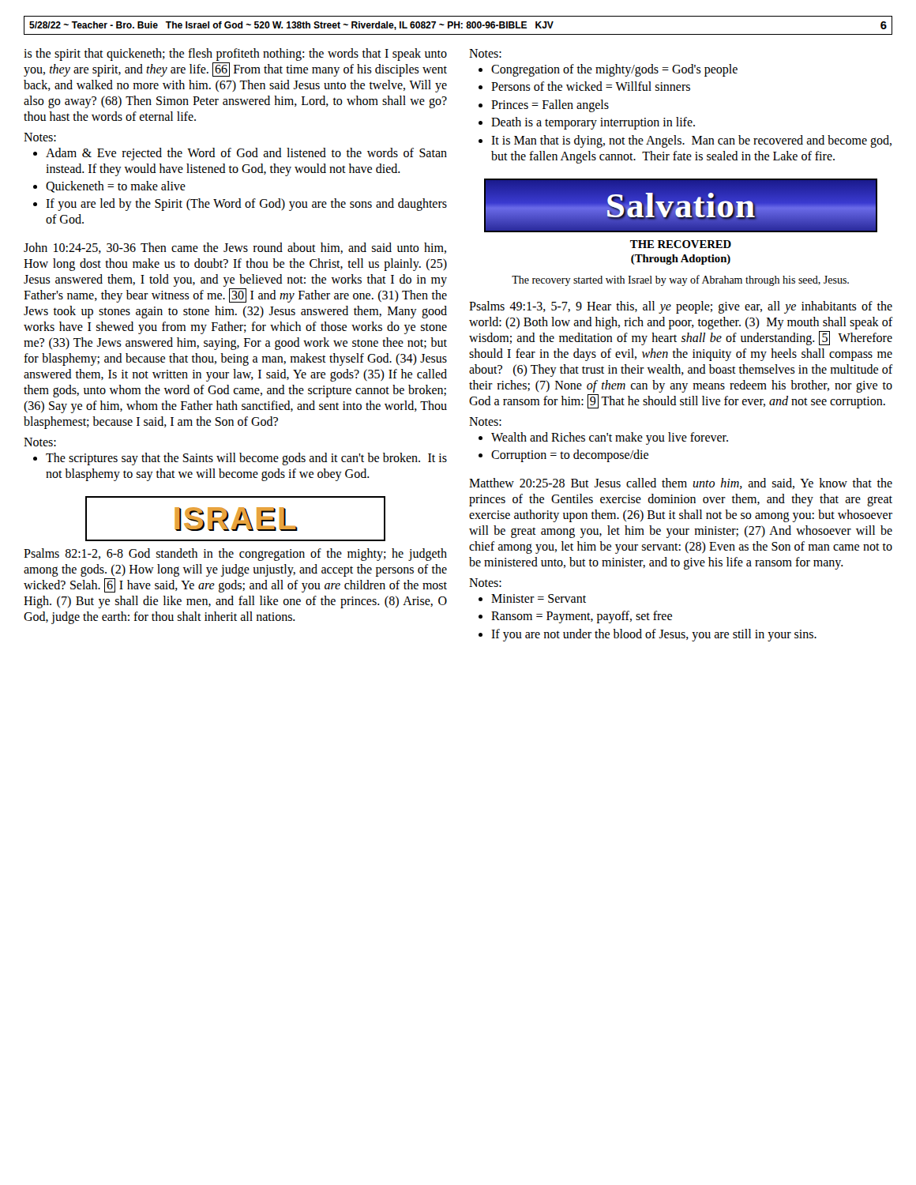5/28/22 ~ Teacher - Bro. Buie The Israel of God ~ 520 W. 138th Street ~ Riverdale, IL 60827 ~ PH: 800-96-BIBLE KJV 6
is the spirit that quickeneth; the flesh profiteth nothing: the words that I speak unto you, they are spirit, and they are life. 66 From that time many of his disciples went back, and walked no more with him. (67) Then said Jesus unto the twelve, Will ye also go away? (68) Then Simon Peter answered him, Lord, to whom shall we go? thou hast the words of eternal life.
Notes:
Adam & Eve rejected the Word of God and listened to the words of Satan instead. If they would have listened to God, they would not have died.
Quickeneth = to make alive
If you are led by the Spirit (The Word of God) you are the sons and daughters of God.
John 10:24-25, 30-36 Then came the Jews round about him, and said unto him, How long dost thou make us to doubt? If thou be the Christ, tell us plainly. (25) Jesus answered them, I told you, and ye believed not: the works that I do in my Father's name, they bear witness of me. 30 I and my Father are one. (31) Then the Jews took up stones again to stone him. (32) Jesus answered them, Many good works have I shewed you from my Father; for which of those works do ye stone me? (33) The Jews answered him, saying, For a good work we stone thee not; but for blasphemy; and because that thou, being a man, makest thyself God. (34) Jesus answered them, Is it not written in your law, I said, Ye are gods? (35) If he called them gods, unto whom the word of God came, and the scripture cannot be broken; (36) Say ye of him, whom the Father hath sanctified, and sent into the world, Thou blasphemest; because I said, I am the Son of God?
Notes:
The scriptures say that the Saints will become gods and it can't be broken. It is not blasphemy to say that we will become gods if we obey God.
ISRAEL
Psalms 82:1-2, 6-8 God standeth in the congregation of the mighty; he judgeth among the gods. (2) How long will ye judge unjustly, and accept the persons of the wicked? Selah. 6 I have said, Ye are gods; and all of you are children of the most High. (7) But ye shall die like men, and fall like one of the princes. (8) Arise, O God, judge the earth: for thou shalt inherit all nations.
Notes:
Congregation of the mighty/gods = God's people
Persons of the wicked = Willful sinners
Princes = Fallen angels
Death is a temporary interruption in life.
It is Man that is dying, not the Angels. Man can be recovered and become god, but the fallen Angels cannot. Their fate is sealed in the Lake of fire.
Salvation
THE RECOVERED
(Through Adoption)
The recovery started with Israel by way of Abraham through his seed, Jesus.
Psalms 49:1-3, 5-7, 9 Hear this, all ye people; give ear, all ye inhabitants of the world: (2) Both low and high, rich and poor, together. (3) My mouth shall speak of wisdom; and the meditation of my heart shall be of understanding. 5 Wherefore should I fear in the days of evil, when the iniquity of my heels shall compass me about? (6) They that trust in their wealth, and boast themselves in the multitude of their riches; (7) None of them can by any means redeem his brother, nor give to God a ransom for him: 9 That he should still live for ever, and not see corruption.
Notes:
Wealth and Riches can't make you live forever.
Corruption = to decompose/die
Matthew 20:25-28 But Jesus called them unto him, and said, Ye know that the princes of the Gentiles exercise dominion over them, and they that are great exercise authority upon them. (26) But it shall not be so among you: but whosoever will be great among you, let him be your minister; (27) And whosoever will be chief among you, let him be your servant: (28) Even as the Son of man came not to be ministered unto, but to minister, and to give his life a ransom for many.
Notes:
Minister = Servant
Ransom = Payment, payoff, set free
If you are not under the blood of Jesus, you are still in your sins.